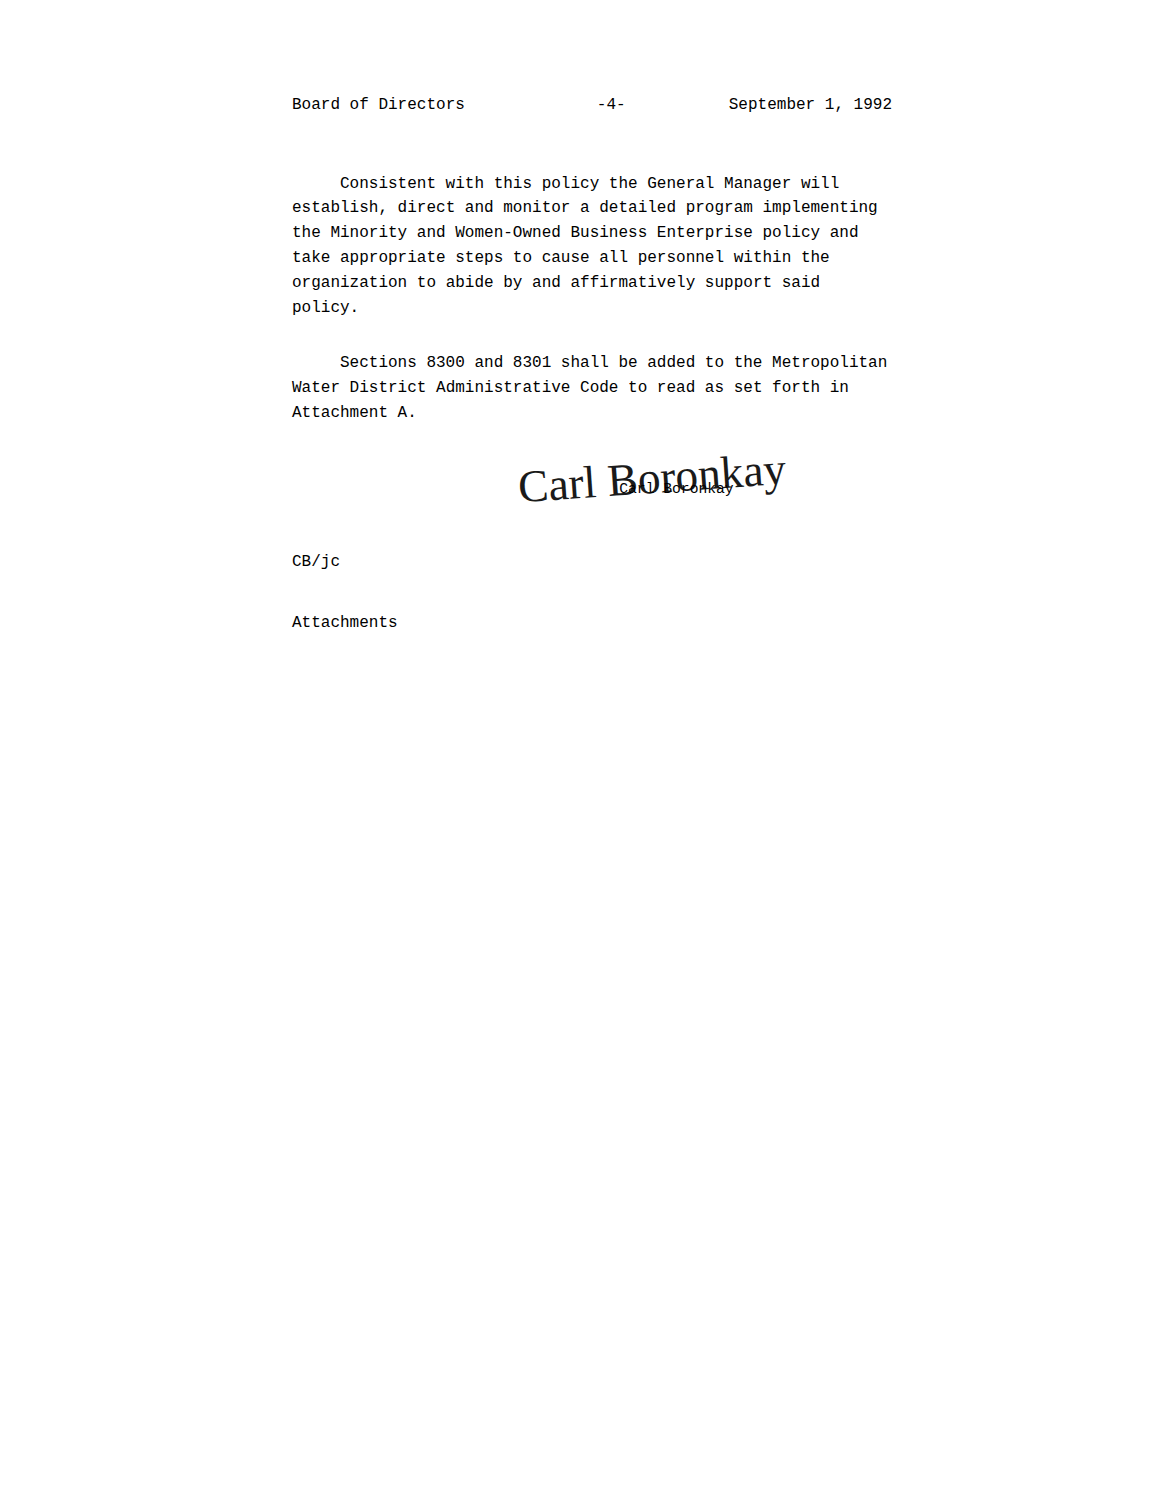Board of Directors
-4-
September 1, 1992
Consistent with this policy the General Manager will establish, direct and monitor a detailed program implementing the Minority and Women-Owned Business Enterprise policy and take appropriate steps to cause all personnel within the organization to abide by and affirmatively support said policy.
Sections 8300 and 8301 shall be added to the Metropolitan Water District Administrative Code to read as set forth in Attachment A.
Carl Boronkay
Carl Boronkay
CB/jc
Attachments